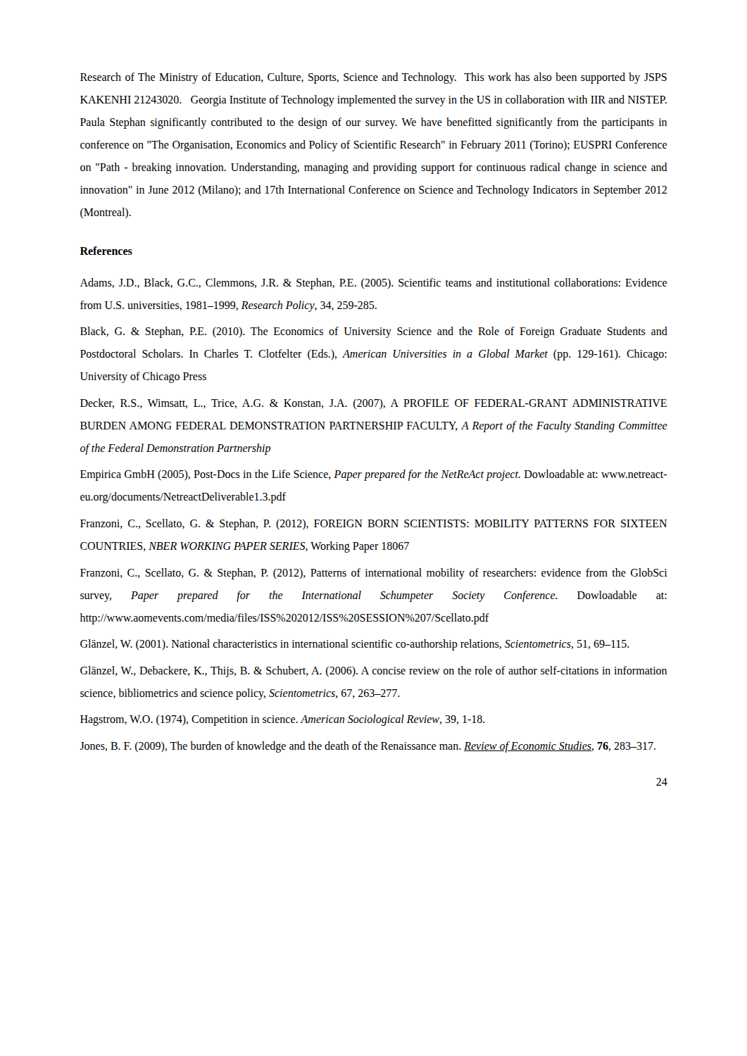Research of The Ministry of Education, Culture, Sports, Science and Technology. This work has also been supported by JSPS KAKENHI 21243020. Georgia Institute of Technology implemented the survey in the US in collaboration with IIR and NISTEP. Paula Stephan significantly contributed to the design of our survey. We have benefitted significantly from the participants in conference on "The Organisation, Economics and Policy of Scientific Research" in February 2011 (Torino); EUSPRI Conference on "Path - breaking innovation. Understanding, managing and providing support for continuous radical change in science and innovation" in June 2012 (Milano); and 17th International Conference on Science and Technology Indicators in September 2012 (Montreal).
References
Adams, J.D., Black, G.C., Clemmons, J.R. & Stephan, P.E. (2005). Scientific teams and institutional collaborations: Evidence from U.S. universities, 1981–1999, Research Policy, 34, 259-285.
Black, G. & Stephan, P.E. (2010). The Economics of University Science and the Role of Foreign Graduate Students and Postdoctoral Scholars. In Charles T. Clotfelter (Eds.), American Universities in a Global Market (pp. 129-161). Chicago: University of Chicago Press
Decker, R.S., Wimsatt, L., Trice, A.G. & Konstan, J.A. (2007), A PROFILE OF FEDERAL-GRANT ADMINISTRATIVE BURDEN AMONG FEDERAL DEMONSTRATION PARTNERSHIP FACULTY, A Report of the Faculty Standing Committee of the Federal Demonstration Partnership
Empirica GmbH (2005), Post-Docs in the Life Science, Paper prepared for the NetReAct project. Dowloadable at: www.netreact-eu.org/documents/NetreactDeliverable1.3.pdf
Franzoni, C., Scellato, G. & Stephan, P. (2012), FOREIGN BORN SCIENTISTS: MOBILITY PATTERNS FOR SIXTEEN COUNTRIES, NBER WORKING PAPER SERIES, Working Paper 18067
Franzoni, C., Scellato, G. & Stephan, P. (2012), Patterns of international mobility of researchers: evidence from the GlobSci survey, Paper prepared for the International Schumpeter Society Conference. Dowloadable at: http://www.aomevents.com/media/files/ISS%202012/ISS%20SESSION%207/Scellato.pdf
Glänzel, W. (2001). National characteristics in international scientific co-authorship relations, Scientometrics, 51, 69–115.
Glänzel, W., Debackere, K., Thijs, B. & Schubert, A. (2006). A concise review on the role of author self-citations in information science, bibliometrics and science policy, Scientometrics, 67, 263–277.
Hagstrom, W.O. (1974), Competition in science. American Sociological Review, 39, 1-18.
Jones, B. F. (2009), The burden of knowledge and the death of the Renaissance man. Review of Economic Studies, 76, 283–317.
24